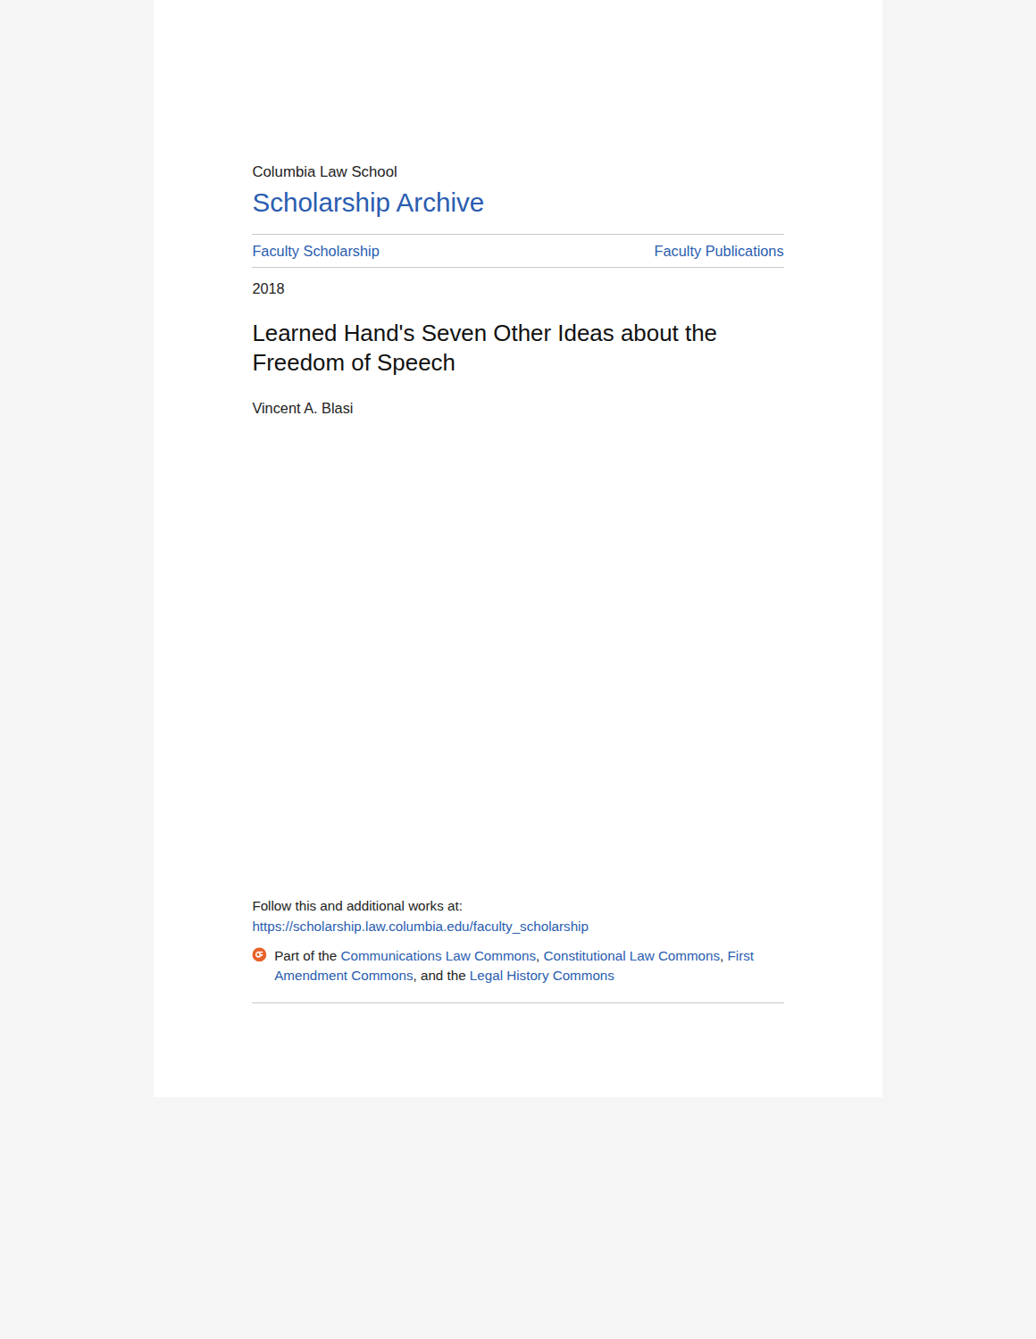Columbia Law School
Scholarship Archive
Faculty Scholarship Faculty Publications
2018
Learned Hand's Seven Other Ideas about the Freedom of Speech
Vincent A. Blasi
Follow this and additional works at: https://scholarship.law.columbia.edu/faculty_scholarship
Part of the Communications Law Commons, Constitutional Law Commons, First Amendment Commons, and the Legal History Commons